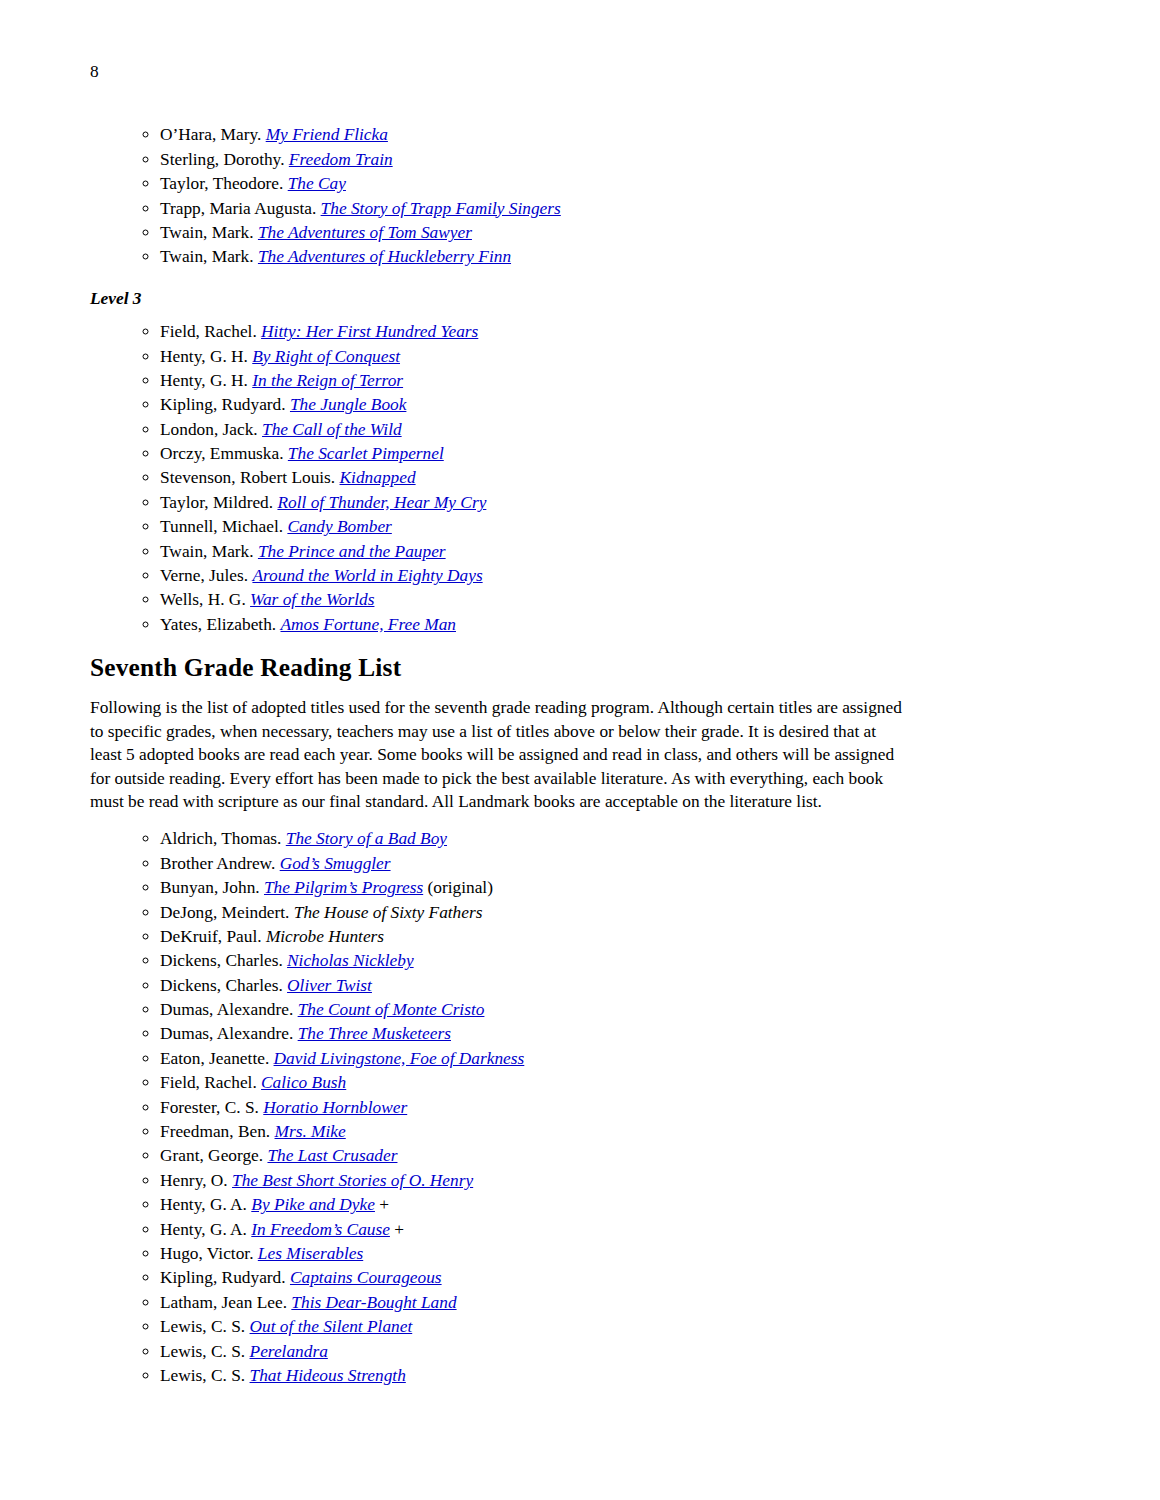8
O’Hara, Mary. My Friend Flicka
Sterling, Dorothy. Freedom Train
Taylor, Theodore. The Cay
Trapp, Maria Augusta. The Story of Trapp Family Singers
Twain, Mark. The Adventures of Tom Sawyer
Twain, Mark. The Adventures of Huckleberry Finn
Level 3
Field, Rachel. Hitty: Her First Hundred Years
Henty, G. H. By Right of Conquest
Henty, G. H. In the Reign of Terror
Kipling, Rudyard. The Jungle Book
London, Jack. The Call of the Wild
Orczy, Emmuska. The Scarlet Pimpernel
Stevenson, Robert Louis. Kidnapped
Taylor, Mildred. Roll of Thunder, Hear My Cry
Tunnell, Michael. Candy Bomber
Twain, Mark. The Prince and the Pauper
Verne, Jules. Around the World in Eighty Days
Wells, H. G. War of the Worlds
Yates, Elizabeth. Amos Fortune, Free Man
Seventh Grade Reading List
Following is the list of adopted titles used for the seventh grade reading program. Although certain titles are assigned to specific grades, when necessary, teachers may use a list of titles above or below their grade. It is desired that at least 5 adopted books are read each year. Some books will be assigned and read in class, and others will be assigned for outside reading. Every effort has been made to pick the best available literature. As with everything, each book must be read with scripture as our final standard. All Landmark books are acceptable on the literature list.
Aldrich, Thomas. The Story of a Bad Boy
Brother Andrew. God’s Smuggler
Bunyan, John. The Pilgrim’s Progress (original)
DeJong, Meindert. The House of Sixty Fathers
DeKruif, Paul. Microbe Hunters
Dickens, Charles. Nicholas Nickleby
Dickens, Charles. Oliver Twist
Dumas, Alexandre. The Count of Monte Cristo
Dumas, Alexandre. The Three Musketeers
Eaton, Jeanette. David Livingstone, Foe of Darkness
Field, Rachel. Calico Bush
Forester, C. S. Horatio Hornblower
Freedman, Ben. Mrs. Mike
Grant, George. The Last Crusader
Henry, O. The Best Short Stories of O. Henry
Henty, G. A. By Pike and Dyke +
Henty, G. A. In Freedom’s Cause +
Hugo, Victor. Les Miserables
Kipling, Rudyard. Captains Courageous
Latham, Jean Lee. This Dear-Bought Land
Lewis, C. S. Out of the Silent Planet
Lewis, C. S. Perelandra
Lewis, C. S. That Hideous Strength